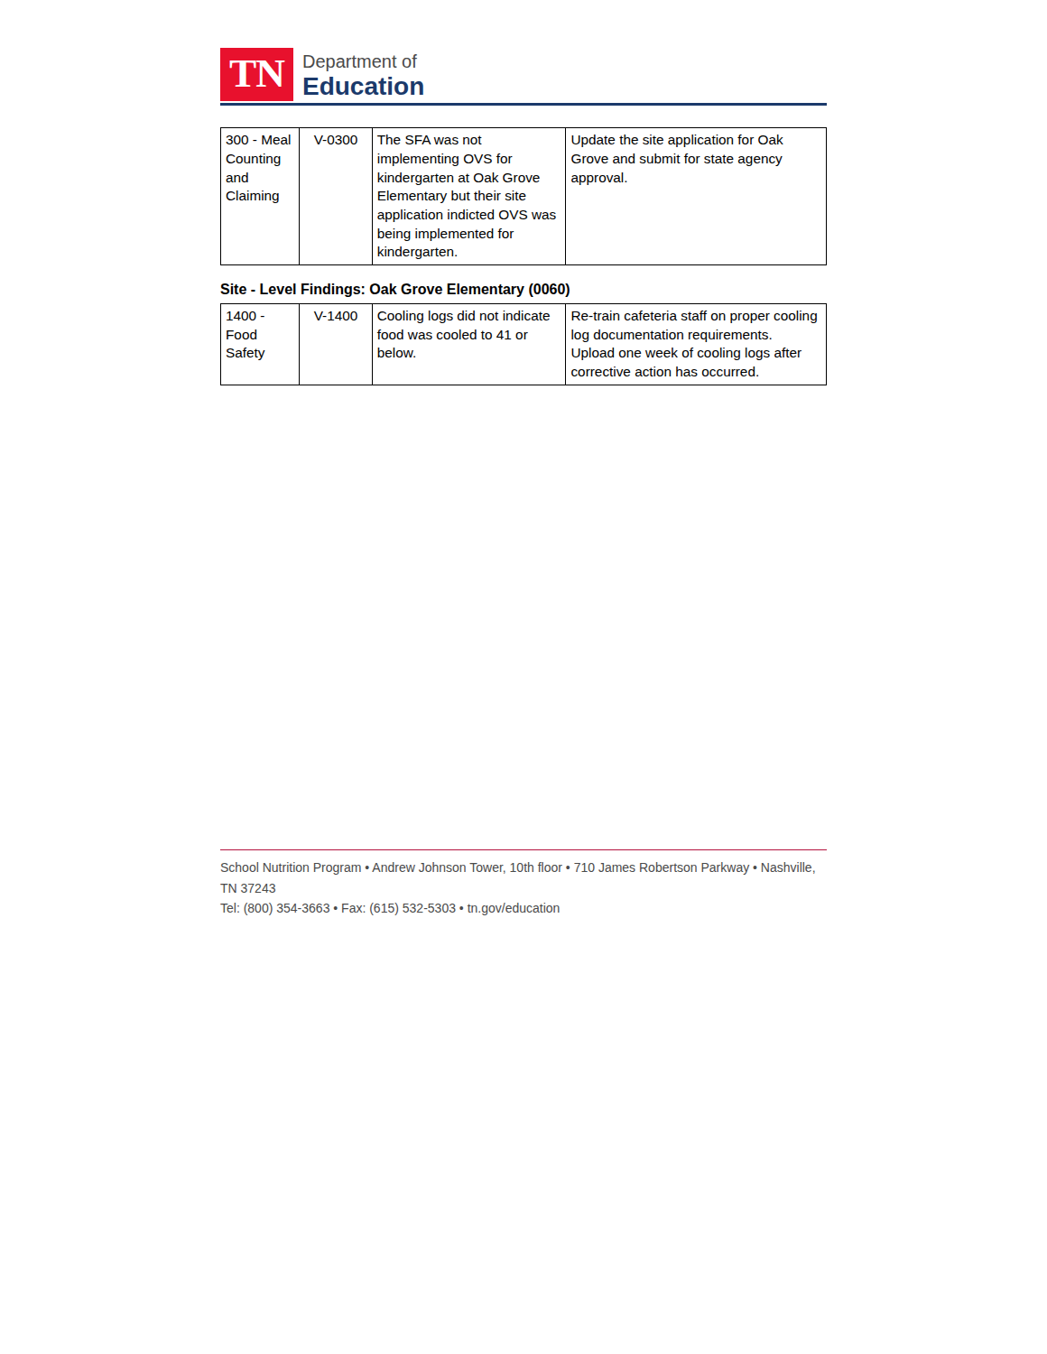TN
Department of
Education
| 300 - Meal Counting and Claiming | V-0300 | The SFA was not implementing OVS for kindergarten at Oak Grove Elementary but their site application indicted OVS was being implemented for kindergarten. | Update the site application for Oak Grove and submit for state agency approval. |
Site - Level Findings: Oak Grove Elementary (0060)
| 1400 - Food Safety | V-1400 | Cooling logs did not indicate food was cooled to 41 or below. | Re-train cafeteria staff on proper cooling log documentation requirements. Upload one week of cooling logs after corrective action has occurred. |
School Nutrition Program • Andrew Johnson Tower, 10th floor • 710 James Robertson Parkway • Nashville, TN 37243
Tel: (800) 354-3663 • Fax: (615) 532-5303 • tn.gov/education